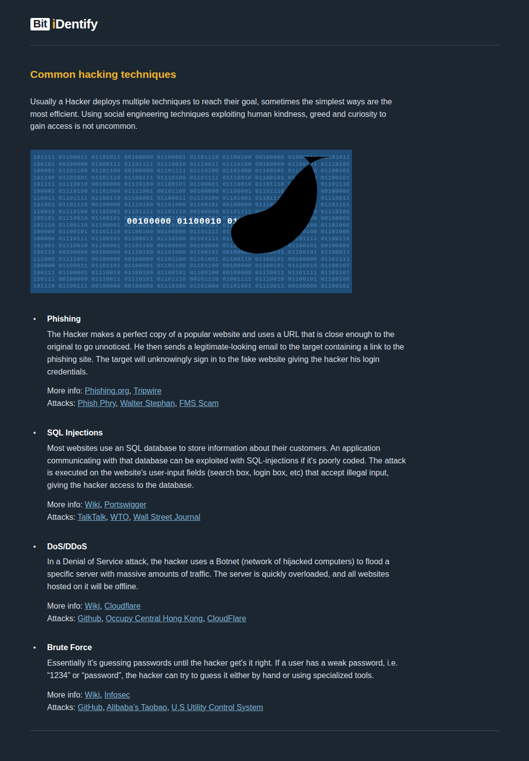Bit i Dentify
Common hacking techniques
Usually a Hacker deploys multiple techniques to reach their goal, sometimes the simplest ways are the most efficient. Using social engineering techniques exploiting human kindness, greed and curiosity to gain access is not uncommon.
101111 01100011 01101011 00100000 01100001 01101110 01100100 00100000 01000011 01101011 100101 00100000 01000111 01101111 01110010 01110011 01110100 00100000 01100101 01110100 100001 01101100 01101100 00100000 01101111 01110100 01101000 01100101 01110010 01100101 101100 01101001 01101110 01100111 01110100 01101111 01110010 01100101 01100100 01100101 101111 01110010 00100000 01110100 01100101 01100001 01110010 01101110 01101001 01101110 100001 01110100 01101000 01111001 00101100 00100000 01100001 01101110 01100100 00100000 110011 01101111 01100110 01100001 01100011 01110100 01101001 01101111 01101110 01110011 101001 01101110 00100000 01110100 01101000 01100101 00100000 01110011 01100001 01101101 110010 01110100 01101001 01101111 01101110 00100000 01101111 01100110 00100000 01110100 100101 01110010 01100101 01100001 01101100 01101001 01110100 01111001 00101100 00100000 101110 01100110 01100001 01110011 01110100 01100101 01110010 00100000 01110100 01101000 100000 01100101 01101110 01100100 00100000 01101111 01100110 00100000 01110100 01101000 100000 01110111 01100101 01100011 01110100 01101111 01110010 00100000 01101111 01100110 101001 01110010 01100001 01101100 00100000 00100000 01110100 01101000 01100101 00100000 100110 00100000 00100000 01110100 01101000 01100101 00100000 01110011 01100101 01100011 111000 01111001 00100000 00100000 01101100 01101001 01100110 01100101 00100000 01101111 100000 01100011 01101101 01100001 01101100 01101100 00100000 01100101 01110010 01100101 100111 01100001 01110010 01100100 01100101 01100100 00100000 01110011 01101111 01101101 110111 00100000 01110011 01110101 01101110 00101110 01001111 01110010 01100101 01100100 101110 01100111 00100000 00100000 01110100 01101000 01101001 01110011 00100000 01100101
00100000 01100010 01100
Phishing
The Hacker makes a perfect copy of a popular website and uses a URL that is close enough to the original to go unnoticed. He then sends a legitimate-looking email to the target containing a link to the phishing site. The target will unknowingly sign in to the fake website giving the hacker his login credentials.
More info: Phishing.org, Tripwire
Attacks: Phish Phry, Walter Stephan, FMS Scam
SQL Injections
Most websites use an SQL database to store information about their customers. An application communicating with that database can be exploited with SQL-injections if it's poorly coded. The attack is executed on the website's user-input fields (search box, login box, etc) that accept illegal input, giving the hacker access to the database.
More info: Wiki, Portswigger
Attacks: TalkTalk, WTO, Wall Street Journal
DoS/DDoS
In a Denial of Service attack, the hacker uses a Botnet (network of hijacked computers) to flood a specific server with massive amounts of traffic. The server is quickly overloaded, and all websites hosted on it will be offline.
More info: Wiki, Cloudflare
Attacks: Github, Occupy Central Hong Kong, CloudFlare
Brute Force
Essentially it's guessing passwords until the hacker get's it right. If a user has a weak password, i.e. “1234” or “password”, the hacker can try to guess it either by hand or using specialized tools.
More info: Wiki, Infosec
Attacks: GitHub, Alibaba’s Taobao, U.S Utility Control System